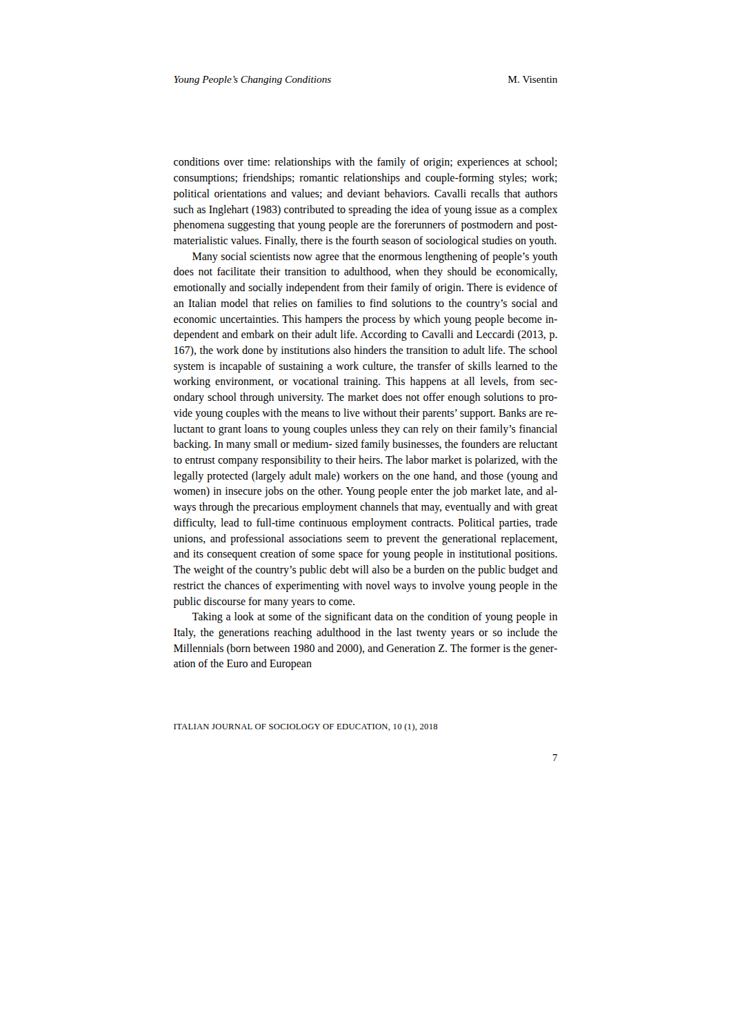Young People’s Changing Conditions M. Visentin
conditions over time: relationships with the family of origin; experiences at school; consumptions; friendships; romantic relationships and couple-forming styles; work; political orientations and values; and deviant behaviors. Cavalli recalls that authors such as Inglehart (1983) contributed to spreading the idea of young issue as a complex phenomena suggesting that young people are the forerunners of postmodern and post-materialistic values. Finally, there is the fourth season of sociological studies on youth.
Many social scientists now agree that the enormous lengthening of people’s youth does not facilitate their transition to adulthood, when they should be economically, emotionally and socially independent from their family of origin. There is evidence of an Italian model that relies on families to find solutions to the country’s social and economic uncertainties. This hampers the process by which young people become independent and embark on their adult life. According to Cavalli and Leccardi (2013, p. 167), the work done by institutions also hinders the transition to adult life. The school system is incapable of sustaining a work culture, the transfer of skills learned to the working environment, or vocational training. This happens at all levels, from secondary school through university. The market does not offer enough solutions to provide young couples with the means to live without their parents’ support. Banks are reluctant to grant loans to young couples unless they can rely on their family’s financial backing. In many small or medium- sized family businesses, the founders are reluctant to entrust company responsibility to their heirs. The labor market is polarized, with the legally protected (largely adult male) workers on the one hand, and those (young and women) in insecure jobs on the other. Young people enter the job market late, and always through the precarious employment channels that may, eventually and with great difficulty, lead to full-time continuous employment contracts. Political parties, trade unions, and professional associations seem to prevent the generational replacement, and its consequent creation of some space for young people in institutional positions. The weight of the country’s public debt will also be a burden on the public budget and restrict the chances of experimenting with novel ways to involve young people in the public discourse for many years to come.
Taking a look at some of the significant data on the condition of young people in Italy, the generations reaching adulthood in the last twenty years or so include the Millennials (born between 1980 and 2000), and Generation Z. The former is the generation of the Euro and European
ITALIAN JOURNAL OF SOCIOLOGY OF EDUCATION, 10 (1), 2018
7